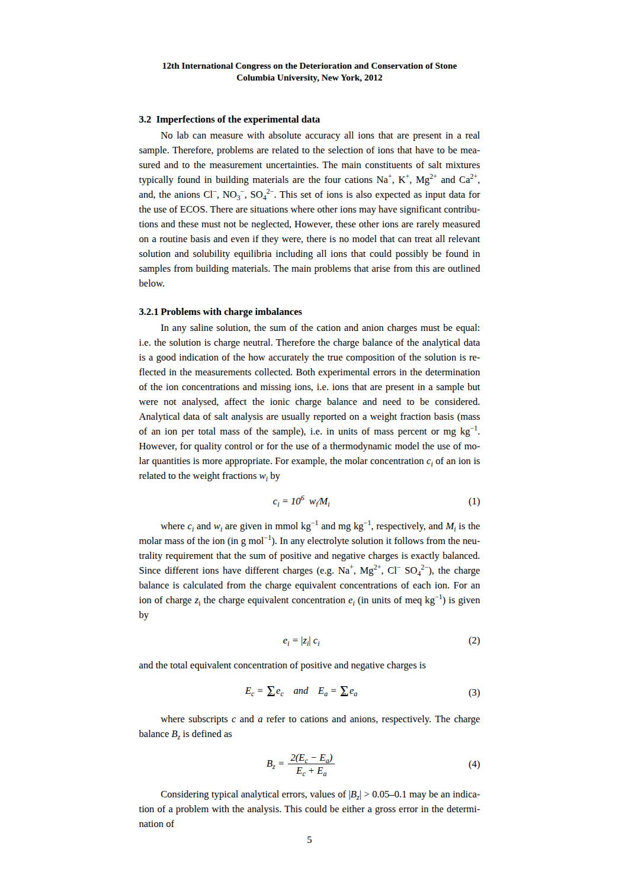12th International Congress on the Deterioration and Conservation of Stone
Columbia University, New York, 2012
3.2 Imperfections of the experimental data
No lab can measure with absolute accuracy all ions that are present in a real sample. Therefore, problems are related to the selection of ions that have to be measured and to the measurement uncertainties. The main constituents of salt mixtures typically found in building materials are the four cations Na+, K+, Mg2+ and Ca2+, and, the anions Cl−, NO3−, SO42−. This set of ions is also expected as input data for the use of ECOS. There are situations where other ions may have significant contributions and these must not be neglected, However, these other ions are rarely measured on a routine basis and even if they were, there is no model that can treat all relevant solution and solubility equilibria including all ions that could possibly be found in samples from building materials. The main problems that arise from this are outlined below.
3.2.1 Problems with charge imbalances
In any saline solution, the sum of the cation and anion charges must be equal: i.e. the solution is charge neutral. Therefore the charge balance of the analytical data is a good indication of the how accurately the true composition of the solution is reflected in the measurements collected. Both experimental errors in the determination of the ion concentrations and missing ions, i.e. ions that are present in a sample but were not analysed, affect the ionic charge balance and need to be considered. Analytical data of salt analysis are usually reported on a weight fraction basis (mass of an ion per total mass of the sample), i.e. in units of mass percent or mg kg−1. However, for quality control or for the use of a thermodynamic model the use of molar quantities is more appropriate. For example, the molar concentration ci of an ion is related to the weight fractions wi by
ci = 106 wi⁄Mi
(1)
where ci and wi are given in mmol kg−1 and mg kg−1, respectively, and Mi is the molar mass of the ion (in g mol−1). In any electrolyte solution it follows from the neutrality requirement that the sum of positive and negative charges is exactly balanced. Since different ions have different charges (e.g. Na+, Mg2+, Cl− SO42−), the charge balance is calculated from the charge equivalent concentrations of each ion. For an ion of charge zi the charge equivalent concentration ei (in units of meq kg−1) is given by
ei = |zi| ci
(2)
and the total equivalent concentration of positive and negative charges is
Ec = Σc ec and Ea = Σa ea
(3)
where subscripts c and a refer to cations and anions, respectively. The charge balance Bz is defined as
Bz = 2(Ec − Ea) Ec + Ea
(4)
Considering typical analytical errors, values of |Bz| > 0.05–0.1 may be an indication of a problem with the analysis. This could be either a gross error in the determination of
5